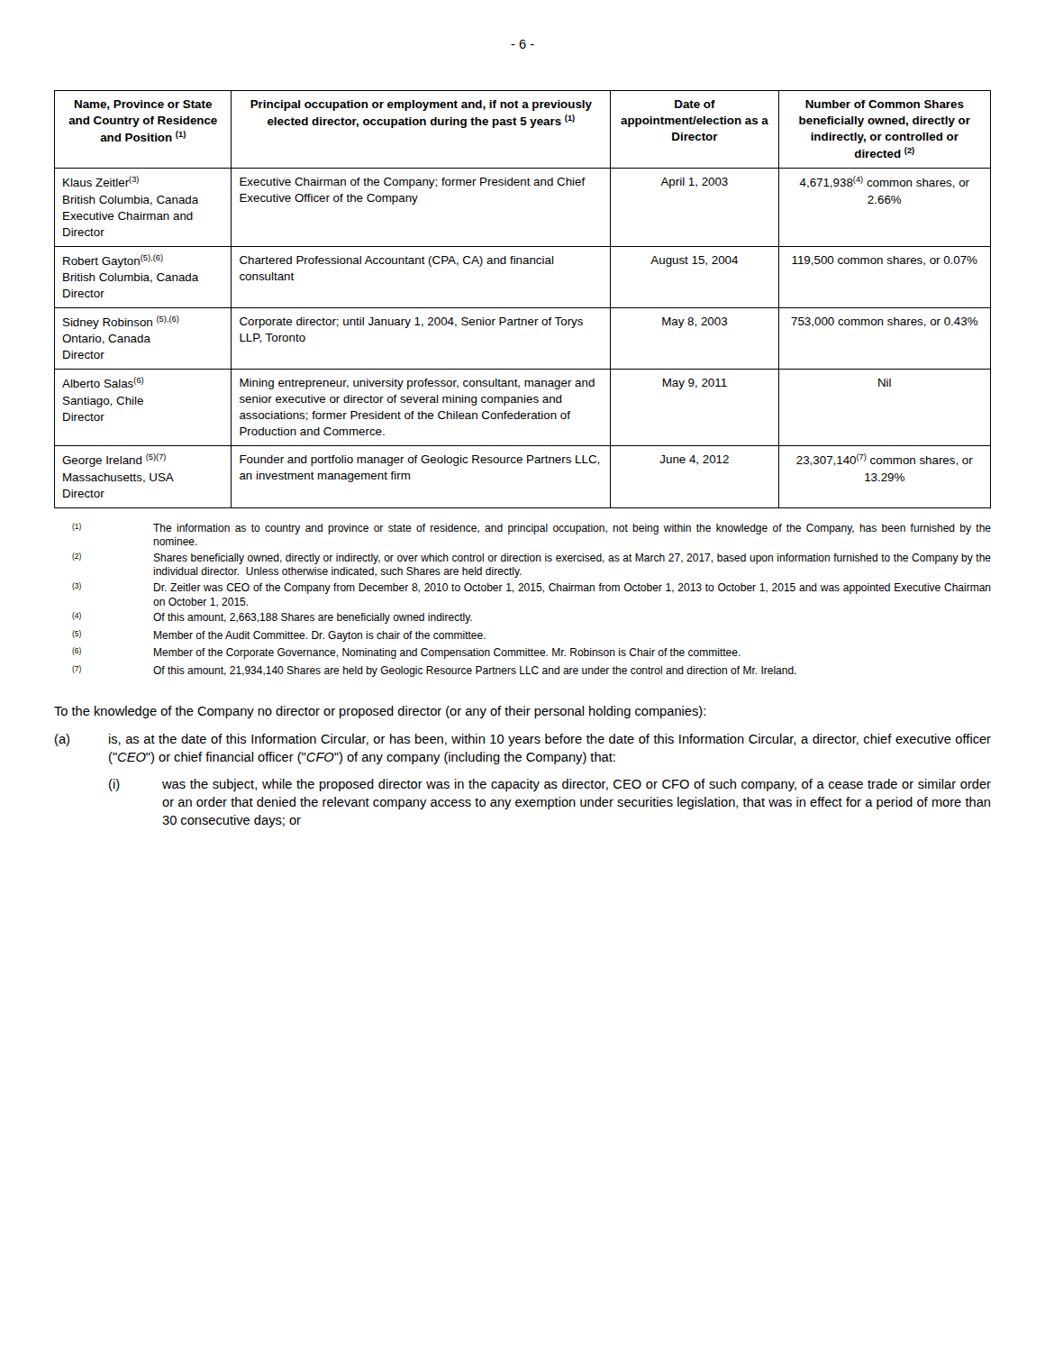- 6 -
| Name, Province or State and Country of Residence and Position (1) | Principal occupation or employment and, if not a previously elected director, occupation during the past 5 years (1) | Date of appointment/election as a Director | Number of Common Shares beneficially owned, directly or indirectly, or controlled or directed (2) |
| --- | --- | --- | --- |
| Klaus Zeitler (3) British Columbia, Canada Executive Chairman and Director | Executive Chairman of the Company; former President and Chief Executive Officer of the Company | April 1, 2003 | 4,671,938 (4) common shares, or 2.66% |
| Robert Gayton (5),(6) British Columbia, Canada Director | Chartered Professional Accountant (CPA, CA) and financial consultant | August 15, 2004 | 119,500 common shares, or 0.07% |
| Sidney Robinson (5),(6) Ontario, Canada Director | Corporate director; until January 1, 2004, Senior Partner of Torys LLP, Toronto | May 8, 2003 | 753,000 common shares, or 0.43% |
| Alberto Salas (6) Santiago, Chile Director | Mining entrepreneur, university professor, consultant, manager and senior executive or director of several mining companies and associations; former President of the Chilean Confederation of Production and Commerce. | May 9, 2011 | Nil |
| George Ireland (5)(7) Massachusetts, USA Director | Founder and portfolio manager of Geologic Resource Partners LLC, an investment management firm | June 4, 2012 | 23,307,140 (7) common shares, or 13.29% |
| (1) | The information as to country and province or state of residence, and principal occupation, not being within the knowledge of the Company, has been furnished by the nominee. |
| (2) | Shares beneficially owned, directly or indirectly, or over which control or direction is exercised, as at March 27, 2017, based upon information furnished to the Company by the individual director. Unless otherwise indicated, such Shares are held directly. |
| (3) | Dr. Zeitler was CEO of the Company from December 8, 2010 to October 1, 2015, Chairman from October 1, 2013 to October 1, 2015 and was appointed Executive Chairman on October 1, 2015. |
| (4) | Of this amount, 2,663,188 Shares are beneficially owned indirectly. |
| (5) | Member of the Audit Committee. Dr. Gayton is chair of the committee. |
| (6) | Member of the Corporate Governance, Nominating and Compensation Committee. Mr. Robinson is Chair of the committee. |
| (7) | Of this amount, 21,934,140 Shares are held by Geologic Resource Partners LLC and are under the control and direction of Mr. Ireland. |
To the knowledge of the Company no director or proposed director (or any of their personal holding companies):
(a)
is, as at the date of this Information Circular, or has been, within 10 years before the date of this Information Circular, a director, chief executive officer ("CEO") or chief financial officer ("CFO") of any company (including the Company) that:
(i)
was the subject, while the proposed director was in the capacity as director, CEO or CFO of such company, of a cease trade or similar order or an order that denied the relevant company access to any exemption under securities legislation, that was in effect for a period of more than 30 consecutive days; or